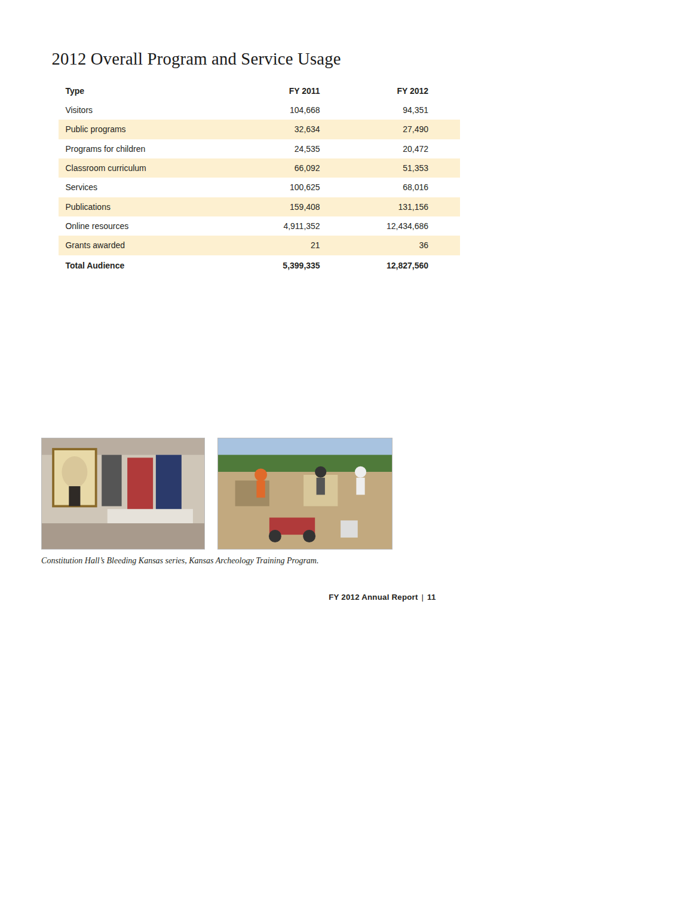2012 Overall Program and Service Usage
| Type | FY 2011 | FY 2012 |
| --- | --- | --- |
| Visitors | 104,668 | 94,351 |
| Public programs | 32,634 | 27,490 |
| Programs for children | 24,535 | 20,472 |
| Classroom curriculum | 66,092 | 51,353 |
| Services | 100,625 | 68,016 |
| Publications | 159,408 | 131,156 |
| Online resources | 4,911,352 | 12,434,686 |
| Grants awarded | 21 | 36 |
| Total Audience | 5,399,335 | 12,827,560 |
Constitution Hall’s Bleeding Kansas series, Kansas Archeology Training Program.
FY 2012 Annual Report | 11